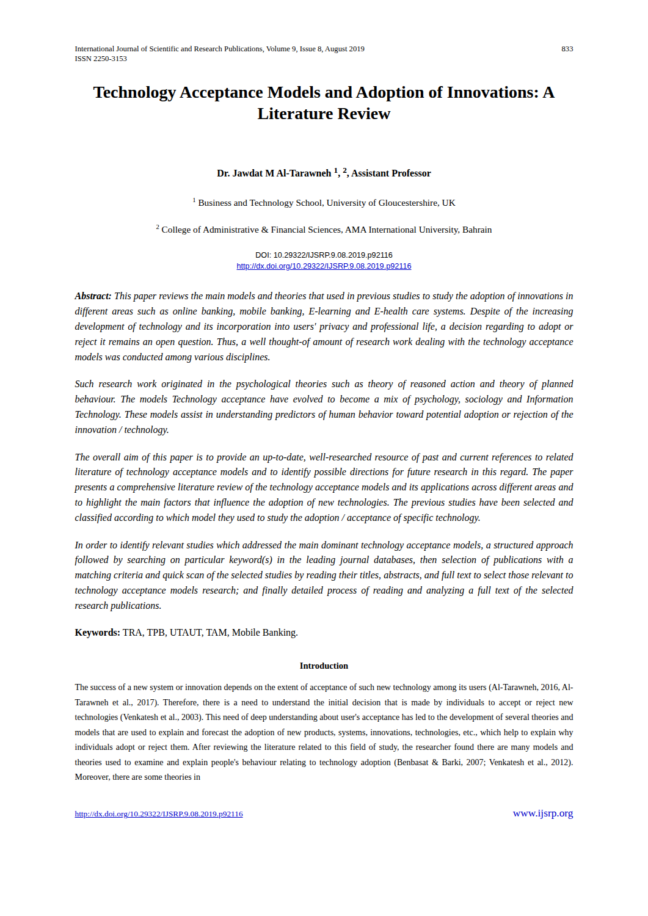International Journal of Scientific and Research Publications, Volume 9, Issue 8, August 2019
ISSN 2250-3153
833
Technology Acceptance Models and Adoption of Innovations: A Literature Review
Dr. Jawdat M Al-Tarawneh 1, 2, Assistant Professor
1 Business and Technology School, University of Gloucestershire, UK
2 College of Administrative & Financial Sciences, AMA International University, Bahrain
DOI: 10.29322/IJSRP.9.08.2019.p92116
http://dx.doi.org/10.29322/IJSRP.9.08.2019.p92116
Abstract: This paper reviews the main models and theories that used in previous studies to study the adoption of innovations in different areas such as online banking, mobile banking, E-learning and E-health care systems. Despite of the increasing development of technology and its incorporation into users' privacy and professional life, a decision regarding to adopt or reject it remains an open question. Thus, a well thought-of amount of research work dealing with the technology acceptance models was conducted among various disciplines.
Such research work originated in the psychological theories such as theory of reasoned action and theory of planned behaviour. The models Technology acceptance have evolved to become a mix of psychology, sociology and Information Technology. These models assist in understanding predictors of human behavior toward potential adoption or rejection of the innovation / technology.
The overall aim of this paper is to provide an up-to-date, well-researched resource of past and current references to related literature of technology acceptance models and to identify possible directions for future research in this regard. The paper presents a comprehensive literature review of the technology acceptance models and its applications across different areas and to highlight the main factors that influence the adoption of new technologies. The previous studies have been selected and classified according to which model they used to study the adoption / acceptance of specific technology.
In order to identify relevant studies which addressed the main dominant technology acceptance models, a structured approach followed by searching on particular keyword(s) in the leading journal databases, then selection of publications with a matching criteria and quick scan of the selected studies by reading their titles, abstracts, and full text to select those relevant to technology acceptance models research; and finally detailed process of reading and analyzing a full text of the selected research publications.
Keywords: TRA, TPB, UTAUT, TAM, Mobile Banking.
Introduction
The success of a new system or innovation depends on the extent of acceptance of such new technology among its users (Al-Tarawneh, 2016, Al-Tarawneh et al., 2017). Therefore, there is a need to understand the initial decision that is made by individuals to accept or reject new technologies (Venkatesh et al., 2003). This need of deep understanding about user's acceptance has led to the development of several theories and models that are used to explain and forecast the adoption of new products, systems, innovations, technologies, etc., which help to explain why individuals adopt or reject them. After reviewing the literature related to this field of study, the researcher found there are many models and theories used to examine and explain people's behaviour relating to technology adoption (Benbasat & Barki, 2007; Venkatesh et al., 2012). Moreover, there are some theories in
http://dx.doi.org/10.29322/IJSRP.9.08.2019.p92116 www.ijsrp.org